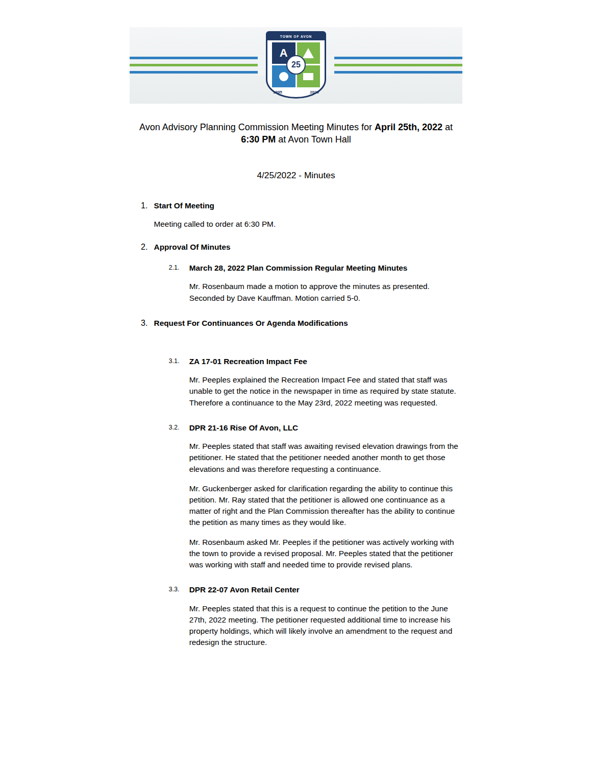TOWN OF AVON
25
19952020
Avon Advisory Planning Commission Meeting Minutes for April 25th, 2022 at 6:30 PM at Avon Town Hall
4/25/2022 - Minutes
Start Of Meeting
Meeting called to order at 6:30 PM.
Approval Of Minutes
2.1. March 28, 2022 Plan Commission Regular Meeting Minutes
Mr. Rosenbaum made a motion to approve the minutes as presented. Seconded by Dave Kauffman. Motion carried 5-0.
Request For Continuances Or Agenda Modifications
3.1. ZA 17-01 Recreation Impact Fee
Mr. Peeples explained the Recreation Impact Fee and stated that staff was unable to get the notice in the newspaper in time as required by state statute. Therefore a continuance to the May 23rd, 2022 meeting was requested.
3.2. DPR 21-16 Rise Of Avon, LLC
Mr. Peeples stated that staff was awaiting revised elevation drawings from the petitioner. He stated that the petitioner needed another month to get those elevations and was therefore requesting a continuance.
Mr. Guckenberger asked for clarification regarding the ability to continue this petition. Mr. Ray stated that the petitioner is allowed one continuance as a matter of right and the Plan Commission thereafter has the ability to continue the petition as many times as they would like.
Mr. Rosenbaum asked Mr. Peeples if the petitioner was actively working with the town to provide a revised proposal. Mr. Peeples stated that the petitioner was working with staff and needed time to provide revised plans.
3.3. DPR 22-07 Avon Retail Center
Mr. Peeples stated that this is a request to continue the petition to the June 27th, 2022 meeting. The petitioner requested additional time to increase his property holdings, which will likely involve an amendment to the request and redesign the structure.